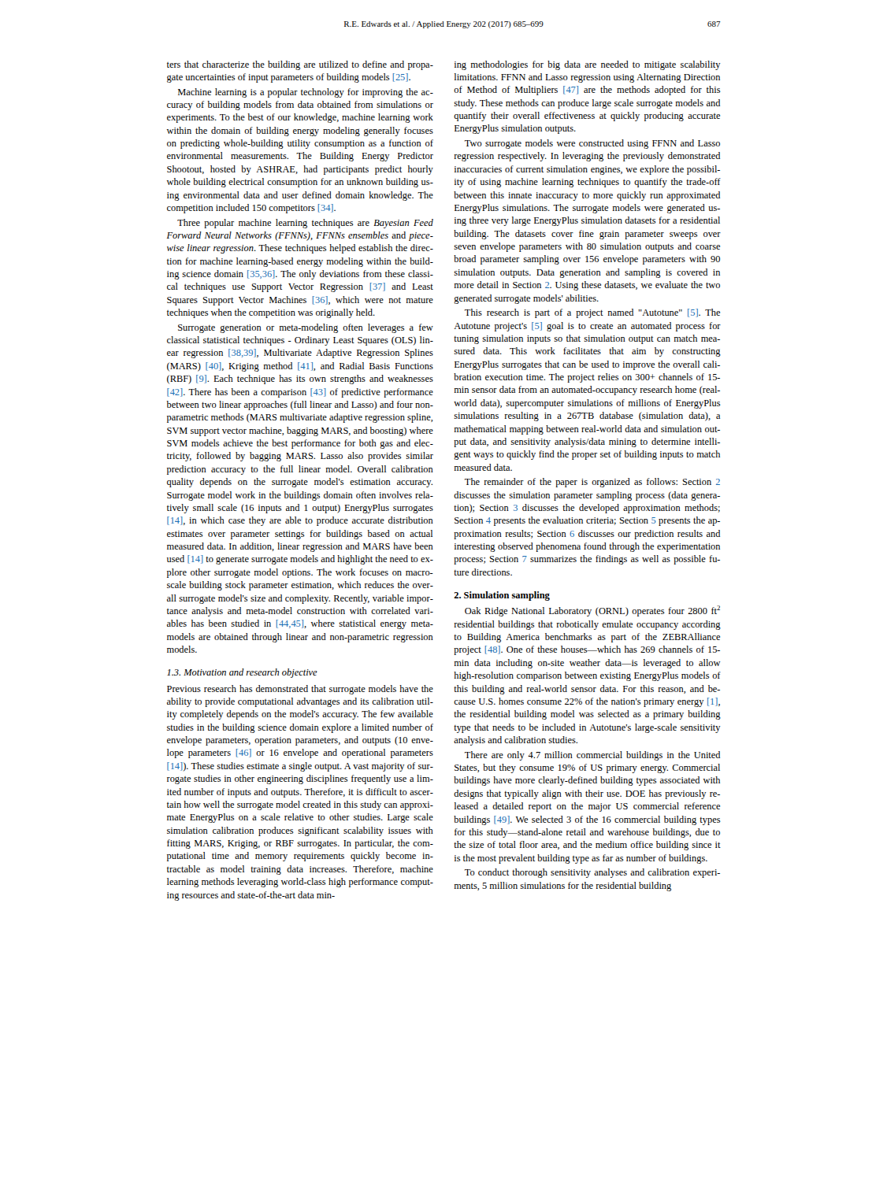R.E. Edwards et al. / Applied Energy 202 (2017) 685–699
687
ters that characterize the building are utilized to define and propagate uncertainties of input parameters of building models [25].
Machine learning is a popular technology for improving the accuracy of building models from data obtained from simulations or experiments. To the best of our knowledge, machine learning work within the domain of building energy modeling generally focuses on predicting whole-building utility consumption as a function of environmental measurements. The Building Energy Predictor Shootout, hosted by ASHRAE, had participants predict hourly whole building electrical consumption for an unknown building using environmental data and user defined domain knowledge. The competition included 150 competitors [34].
Three popular machine learning techniques are Bayesian Feed Forward Neural Networks (FFNNs), FFNNs ensembles and piecewise linear regression. These techniques helped establish the direction for machine learning-based energy modeling within the building science domain [35,36]. The only deviations from these classical techniques use Support Vector Regression [37] and Least Squares Support Vector Machines [36], which were not mature techniques when the competition was originally held.
Surrogate generation or meta-modeling often leverages a few classical statistical techniques - Ordinary Least Squares (OLS) linear regression [38,39], Multivariate Adaptive Regression Splines (MARS) [40], Kriging method [41], and Radial Basis Functions (RBF) [9]. Each technique has its own strengths and weaknesses [42]. There has been a comparison [43] of predictive performance between two linear approaches (full linear and Lasso) and four non-parametric methods (MARS multivariate adaptive regression spline, SVM support vector machine, bagging MARS, and boosting) where SVM models achieve the best performance for both gas and electricity, followed by bagging MARS. Lasso also provides similar prediction accuracy to the full linear model. Overall calibration quality depends on the surrogate model's estimation accuracy. Surrogate model work in the buildings domain often involves relatively small scale (16 inputs and 1 output) EnergyPlus surrogates [14], in which case they are able to produce accurate distribution estimates over parameter settings for buildings based on actual measured data. In addition, linear regression and MARS have been used [14] to generate surrogate models and highlight the need to explore other surrogate model options. The work focuses on macro-scale building stock parameter estimation, which reduces the overall surrogate model's size and complexity. Recently, variable importance analysis and meta-model construction with correlated variables has been studied in [44,45], where statistical energy meta-models are obtained through linear and non-parametric regression models.
1.3. Motivation and research objective
Previous research has demonstrated that surrogate models have the ability to provide computational advantages and its calibration utility completely depends on the model's accuracy. The few available studies in the building science domain explore a limited number of envelope parameters, operation parameters, and outputs (10 envelope parameters [46] or 16 envelope and operational parameters [14]). These studies estimate a single output. A vast majority of surrogate studies in other engineering disciplines frequently use a limited number of inputs and outputs. Therefore, it is difficult to ascertain how well the surrogate model created in this study can approximate EnergyPlus on a scale relative to other studies. Large scale simulation calibration produces significant scalability issues with fitting MARS, Kriging, or RBF surrogates. In particular, the computational time and memory requirements quickly become intractable as model training data increases. Therefore, machine learning methods leveraging world-class high performance computing resources and state-of-the-art data min-
ing methodologies for big data are needed to mitigate scalability limitations. FFNN and Lasso regression using Alternating Direction of Method of Multipliers [47] are the methods adopted for this study. These methods can produce large scale surrogate models and quantify their overall effectiveness at quickly producing accurate EnergyPlus simulation outputs.
Two surrogate models were constructed using FFNN and Lasso regression respectively. In leveraging the previously demonstrated inaccuracies of current simulation engines, we explore the possibility of using machine learning techniques to quantify the trade-off between this innate inaccuracy to more quickly run approximated EnergyPlus simulations. The surrogate models were generated using three very large EnergyPlus simulation datasets for a residential building. The datasets cover fine grain parameter sweeps over seven envelope parameters with 80 simulation outputs and coarse broad parameter sampling over 156 envelope parameters with 90 simulation outputs. Data generation and sampling is covered in more detail in Section 2. Using these datasets, we evaluate the two generated surrogate models' abilities.
This research is part of a project named "Autotune" [5]. The Autotune project's [5] goal is to create an automated process for tuning simulation inputs so that simulation output can match measured data. This work facilitates that aim by constructing EnergyPlus surrogates that can be used to improve the overall calibration execution time. The project relies on 300+ channels of 15-min sensor data from an automated-occupancy research home (real-world data), supercomputer simulations of millions of EnergyPlus simulations resulting in a 267TB database (simulation data), a mathematical mapping between real-world data and simulation output data, and sensitivity analysis/data mining to determine intelligent ways to quickly find the proper set of building inputs to match measured data.
The remainder of the paper is organized as follows: Section 2 discusses the simulation parameter sampling process (data generation); Section 3 discusses the developed approximation methods; Section 4 presents the evaluation criteria; Section 5 presents the approximation results; Section 6 discusses our prediction results and interesting observed phenomena found through the experimentation process; Section 7 summarizes the findings as well as possible future directions.
2. Simulation sampling
Oak Ridge National Laboratory (ORNL) operates four 2800 ft2 residential buildings that robotically emulate occupancy according to Building America benchmarks as part of the ZEBRAlliance project [48]. One of these houses—which has 269 channels of 15-min data including on-site weather data—is leveraged to allow high-resolution comparison between existing EnergyPlus models of this building and real-world sensor data. For this reason, and because U.S. homes consume 22% of the nation's primary energy [1], the residential building model was selected as a primary building type that needs to be included in Autotune's large-scale sensitivity analysis and calibration studies.
There are only 4.7 million commercial buildings in the United States, but they consume 19% of US primary energy. Commercial buildings have more clearly-defined building types associated with designs that typically align with their use. DOE has previously released a detailed report on the major US commercial reference buildings [49]. We selected 3 of the 16 commercial building types for this study—stand-alone retail and warehouse buildings, due to the size of total floor area, and the medium office building since it is the most prevalent building type as far as number of buildings.
To conduct thorough sensitivity analyses and calibration experiments, 5 million simulations for the residential building